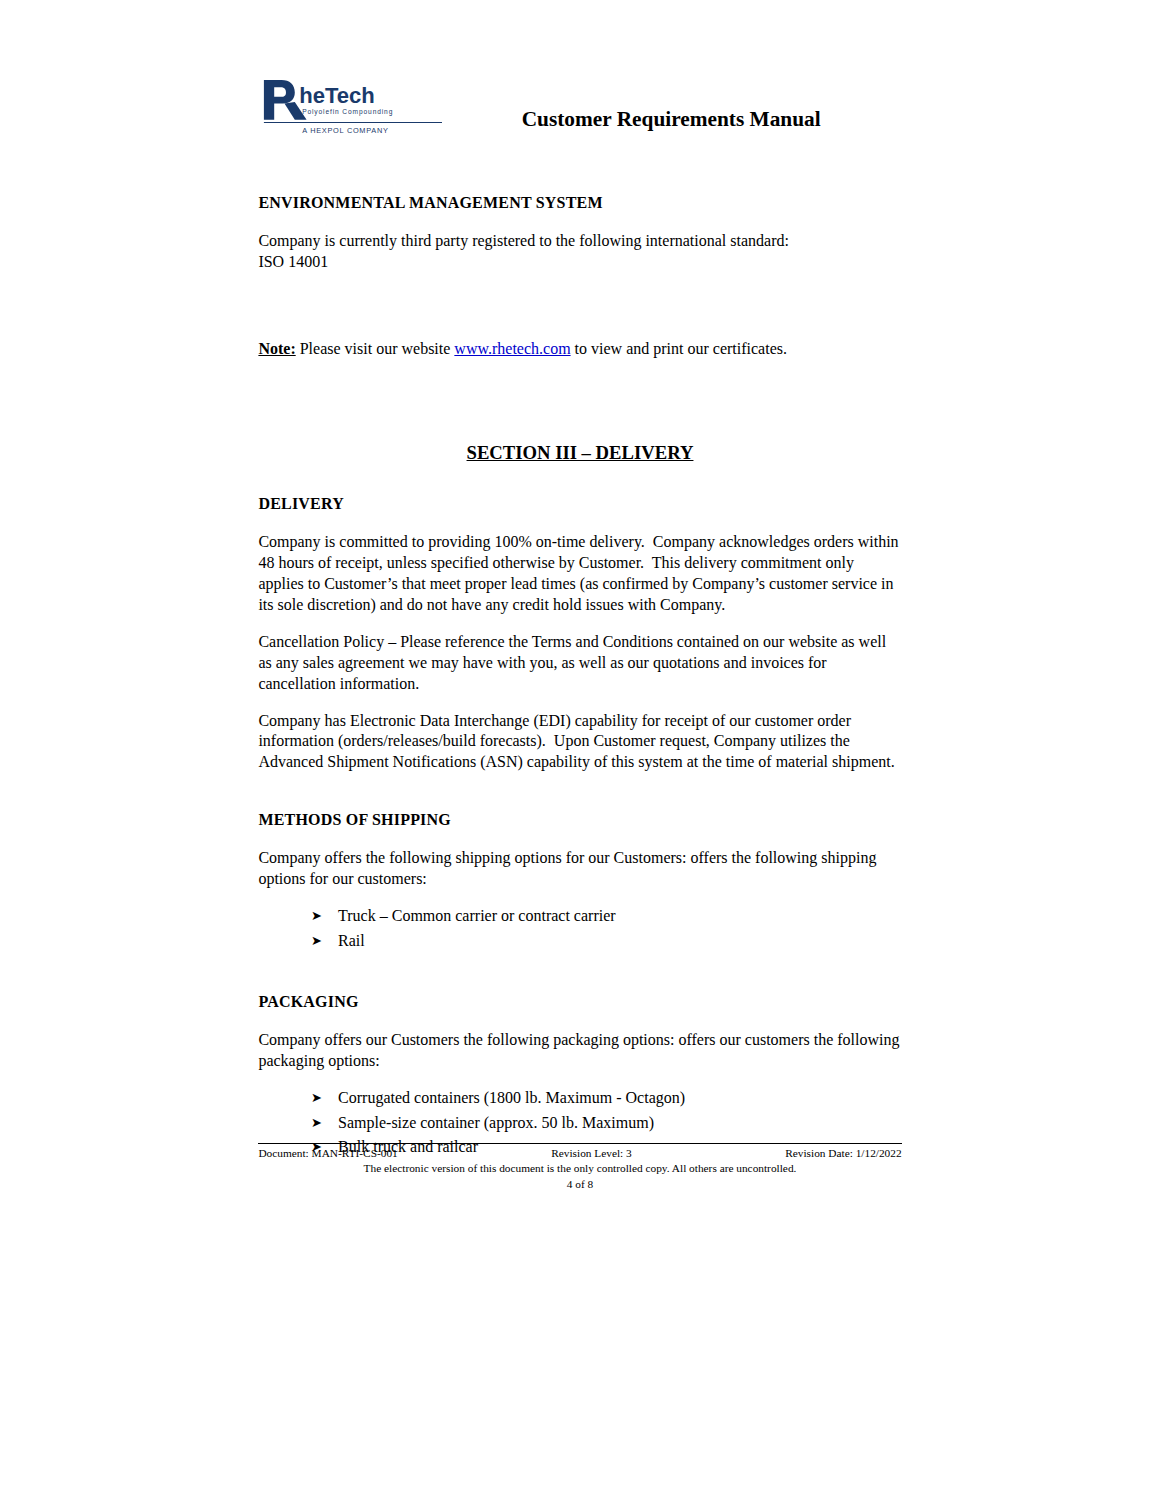heTech Polyolefin Compounding A HEXPOL COMPANY
Customer Requirements Manual
ENVIRONMENTAL MANAGEMENT SYSTEM
Company is currently third party registered to the following international standard:
ISO 14001
Note: Please visit our website www.rhetech.com to view and print our certificates.
SECTION III – DELIVERY
DELIVERY
Company is committed to providing 100% on-time delivery. Company acknowledges orders within 48 hours of receipt, unless specified otherwise by Customer. This delivery commitment only applies to Customer’s that meet proper lead times (as confirmed by Company’s customer service in its sole discretion) and do not have any credit hold issues with Company.
Cancellation Policy – Please reference the Terms and Conditions contained on our website as well as any sales agreement we may have with you, as well as our quotations and invoices for cancellation information.
Company has Electronic Data Interchange (EDI) capability for receipt of our customer order information (orders/releases/build forecasts). Upon Customer request, Company utilizes the Advanced Shipment Notifications (ASN) capability of this system at the time of material shipment.
METHODS OF SHIPPING
Company offers the following shipping options for our Customers: offers the following shipping options for our customers:
Truck – Common carrier or contract carrier
Rail
PACKAGING
Company offers our Customers the following packaging options: offers our customers the following packaging options:
Corrugated containers (1800 lb. Maximum - Octagon)
Sample-size container (approx. 50 lb. Maximum)
Bulk truck and railcar
Document: MAN-RTI-CS-001 Revision Level: 3 Revision Date: 1/12/2022
The electronic version of this document is the only controlled copy. All others are uncontrolled.
4 of 8